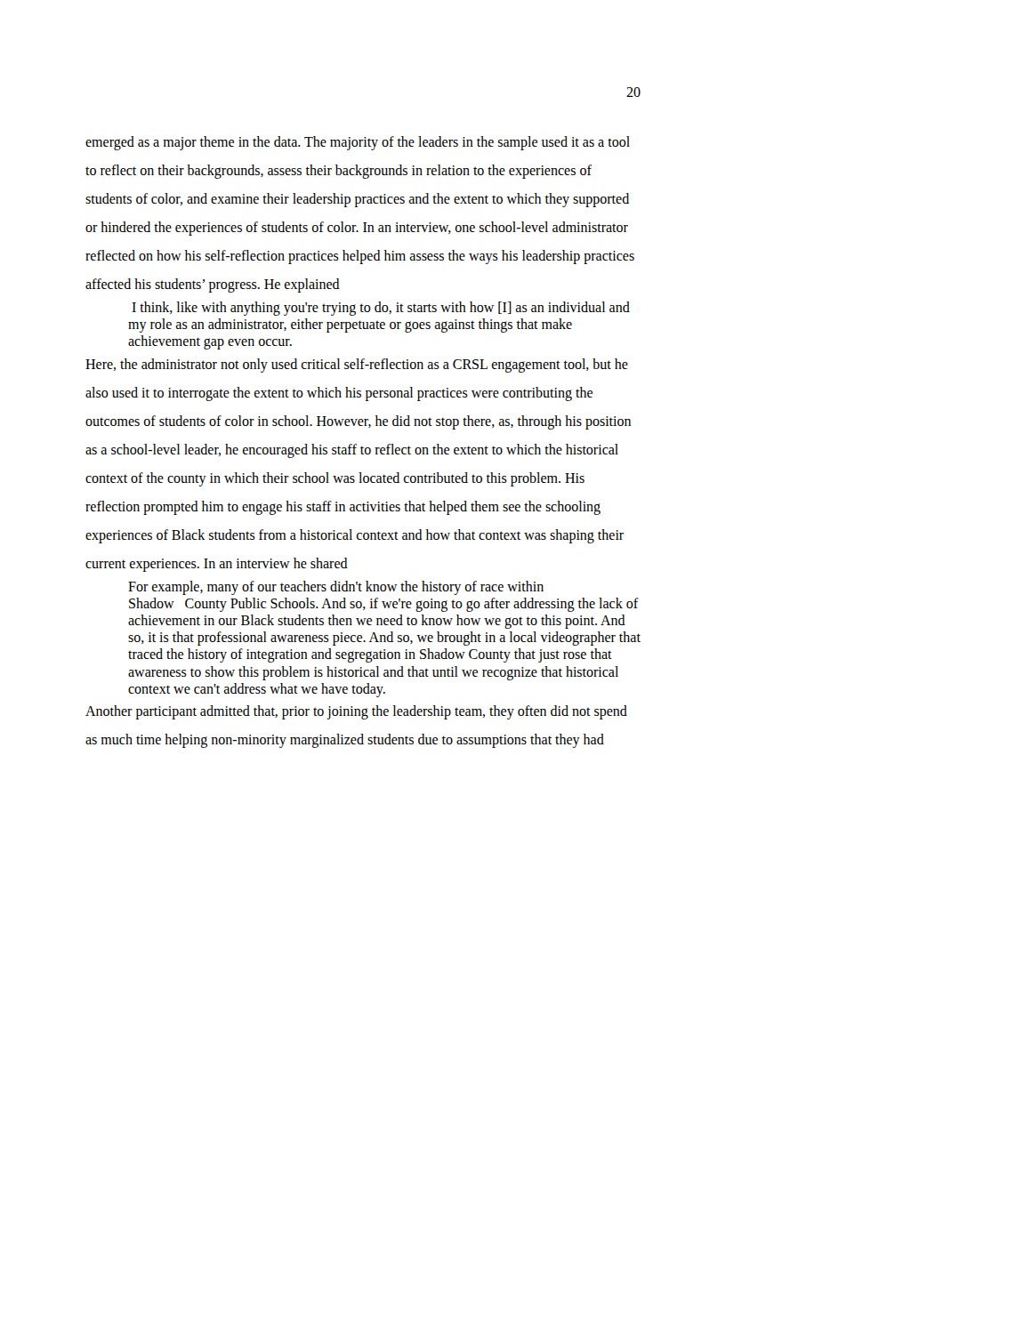20
emerged as a major theme in the data. The majority of the leaders in the sample used it as a tool to reflect on their backgrounds, assess their backgrounds in relation to the experiences of students of color, and examine their leadership practices and the extent to which they supported or hindered the experiences of students of color. In an interview, one school-level administrator reflected on how his self-reflection practices helped him assess the ways his leadership practices affected his students’ progress. He explained
I think, like with anything you're trying to do, it starts with how [I] as an individual and my role as an administrator, either perpetuate or goes against things that make achievement gap even occur.
Here, the administrator not only used critical self-reflection as a CRSL engagement tool, but he also used it to interrogate the extent to which his personal practices were contributing the outcomes of students of color in school. However, he did not stop there, as, through his position as a school-level leader, he encouraged his staff to reflect on the extent to which the historical context of the county in which their school was located contributed to this problem. His reflection prompted him to engage his staff in activities that helped them see the schooling experiences of Black students from a historical context and how that context was shaping their current experiences. In an interview he shared
For example, many of our teachers didn't know the history of race within Shadow County Public Schools. And so, if we're going to go after addressing the lack of achievement in our Black students then we need to know how we got to this point. And so, it is that professional awareness piece. And so, we brought in a local videographer that traced the history of integration and segregation in Shadow County that just rose that awareness to show this problem is historical and that until we recognize that historical context we can't address what we have today.
Another participant admitted that, prior to joining the leadership team, they often did not spend as much time helping non-minority marginalized students due to assumptions that they had